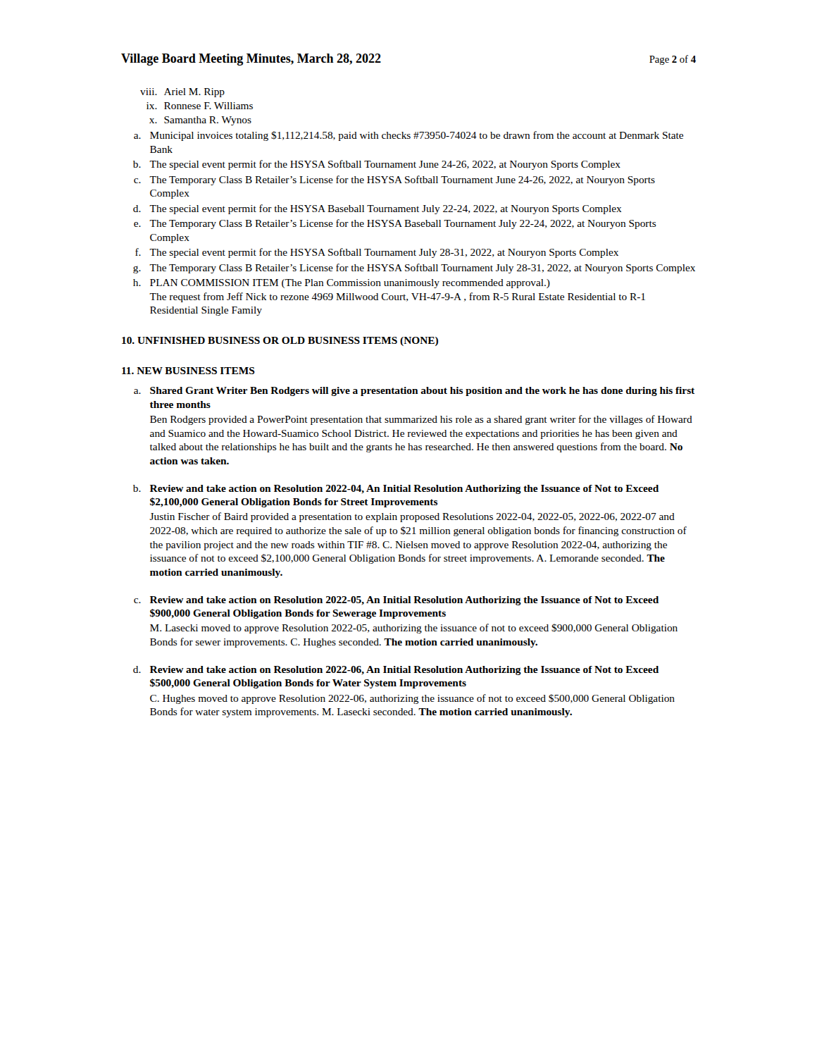Village Board Meeting Minutes, March 28, 2022
Page 2 of 4
Ariel M. Ripp
Ronnese F. Williams
Samantha R. Wynos
Municipal invoices totaling $1,112,214.58, paid with checks #73950-74024 to be drawn from the account at Denmark State Bank
The special event permit for the HSYSA Softball Tournament June 24-26, 2022, at Nouryon Sports Complex
The Temporary Class B Retailer’s License for the HSYSA Softball Tournament June 24-26, 2022, at Nouryon Sports Complex
The special event permit for the HSYSA Baseball Tournament July 22-24, 2022, at Nouryon Sports Complex
The Temporary Class B Retailer’s License for the HSYSA Baseball Tournament July 22-24, 2022, at Nouryon Sports Complex
The special event permit for the HSYSA Softball Tournament July 28-31, 2022, at Nouryon Sports Complex
The Temporary Class B Retailer’s License for the HSYSA Softball Tournament July 28-31, 2022, at Nouryon Sports Complex
PLAN COMMISSION ITEM (The Plan Commission unanimously recommended approval.)
The request from Jeff Nick to rezone 4969 Millwood Court, VH-47-9-A , from R-5 Rural Estate Residential to R-1 Residential Single Family
10. UNFINISHED BUSINESS OR OLD BUSINESS ITEMS (NONE)
11. NEW BUSINESS ITEMS
Shared Grant Writer Ben Rodgers will give a presentation about his position and the work he has done during his first three months Ben Rodgers provided a PowerPoint presentation that summarized his role as a shared grant writer for the villages of Howard and Suamico and the Howard-Suamico School District. He reviewed the expectations and priorities he has been given and talked about the relationships he has built and the grants he has researched. He then answered questions from the board. No action was taken.
Review and take action on Resolution 2022-04, An Initial Resolution Authorizing the Issuance of Not to Exceed $2,100,000 General Obligation Bonds for Street Improvements Justin Fischer of Baird provided a presentation to explain proposed Resolutions 2022-04, 2022-05, 2022-06, 2022-07 and 2022-08, which are required to authorize the sale of up to $21 million general obligation bonds for financing construction of the pavilion project and the new roads within TIF #8. C. Nielsen moved to approve Resolution 2022-04, authorizing the issuance of not to exceed $2,100,000 General Obligation Bonds for street improvements. A. Lemorande seconded. The motion carried unanimously.
Review and take action on Resolution 2022-05, An Initial Resolution Authorizing the Issuance of Not to Exceed $900,000 General Obligation Bonds for Sewerage Improvements M. Lasecki moved to approve Resolution 2022-05, authorizing the issuance of not to exceed $900,000 General Obligation Bonds for sewer improvements. C. Hughes seconded. The motion carried unanimously.
Review and take action on Resolution 2022-06, An Initial Resolution Authorizing the Issuance of Not to Exceed $500,000 General Obligation Bonds for Water System Improvements C. Hughes moved to approve Resolution 2022-06, authorizing the issuance of not to exceed $500,000 General Obligation Bonds for water system improvements. M. Lasecki seconded. The motion carried unanimously.